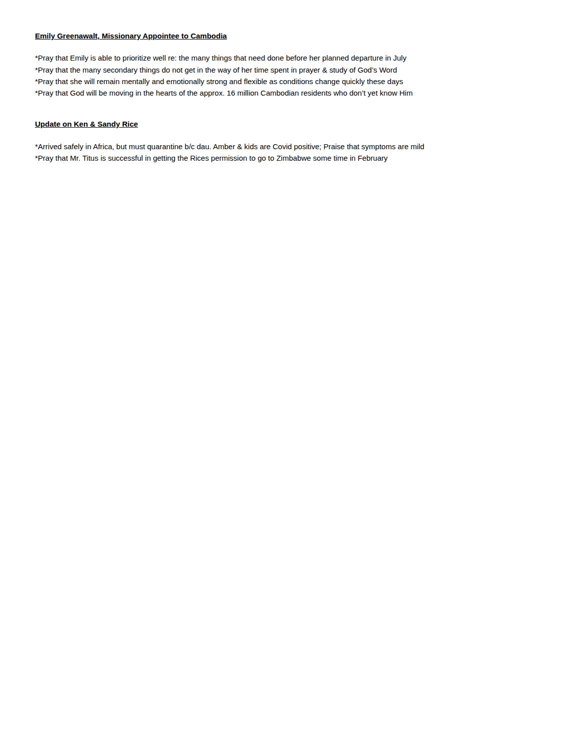Emily Greenawalt, Missionary Appointee to Cambodia
*Pray that Emily is able to prioritize well re: the many things that need done before her planned departure in July
*Pray that the many secondary things do not get in the way of her time spent in prayer & study of God’s Word
*Pray that she will remain mentally and emotionally strong and flexible as conditions change quickly these days
*Pray that God will be moving in the hearts of the approx. 16 million Cambodian residents who don’t yet know Him
Update on Ken & Sandy Rice
*Arrived safely in Africa, but must quarantine b/c dau. Amber & kids are Covid positive; Praise that symptoms are mild
*Pray that Mr. Titus is successful in getting the Rices permission to go to Zimbabwe some time in February